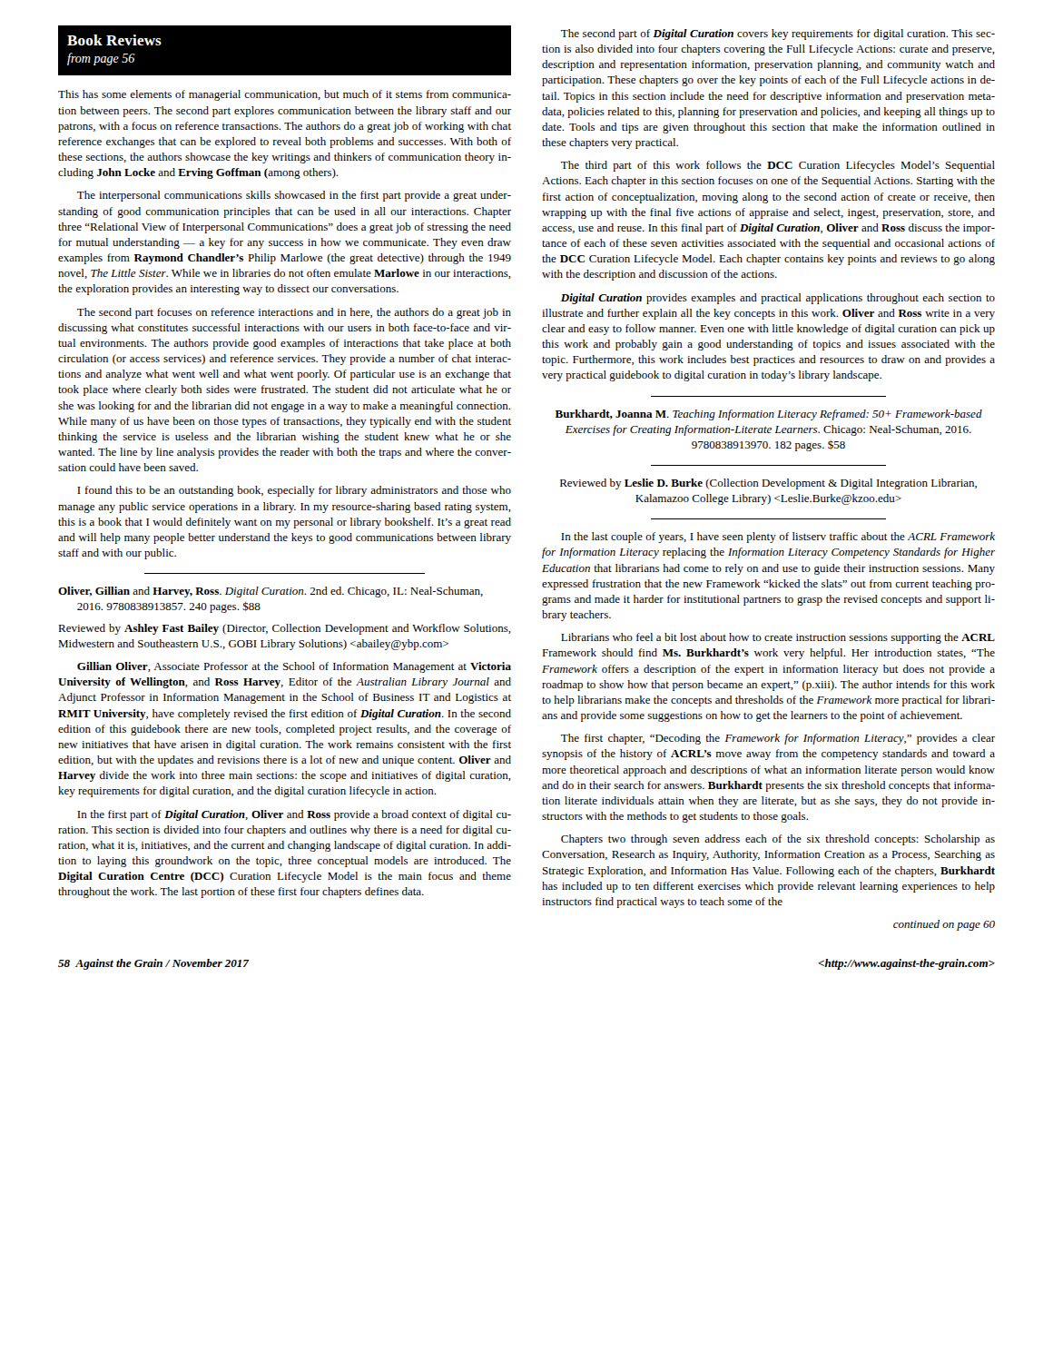Book Reviews
from page 56
This has some elements of managerial communication, but much of it stems from communication between peers. The second part explores communication between the library staff and our patrons, with a focus on reference transactions. The authors do a great job of working with chat reference exchanges that can be explored to reveal both problems and successes. With both of these sections, the authors showcase the key writings and thinkers of communication theory including John Locke and Erving Goffman (among others).
The interpersonal communications skills showcased in the first part provide a great understanding of good communication principles that can be used in all our interactions. Chapter three “Relational View of Interpersonal Communications” does a great job of stressing the need for mutual understanding — a key for any success in how we communicate. They even draw examples from Raymond Chandler’s Philip Marlowe (the great detective) through the 1949 novel, The Little Sister. While we in libraries do not often emulate Marlowe in our interactions, the exploration provides an interesting way to dissect our conversations.
The second part focuses on reference interactions and in here, the authors do a great job in discussing what constitutes successful interactions with our users in both face-to-face and virtual environments. The authors provide good examples of interactions that take place at both circulation (or access services) and reference services. They provide a number of chat interactions and analyze what went well and what went poorly. Of particular use is an exchange that took place where clearly both sides were frustrated. The student did not articulate what he or she was looking for and the librarian did not engage in a way to make a meaningful connection. While many of us have been on those types of transactions, they typically end with the student thinking the service is useless and the librarian wishing the student knew what he or she wanted. The line by line analysis provides the reader with both the traps and where the conversation could have been saved.
I found this to be an outstanding book, especially for library administrators and those who manage any public service operations in a library. In my resource-sharing based rating system, this is a book that I would definitely want on my personal or library bookshelf. It’s a great read and will help many people better understand the keys to good communications between library staff and with our public.
Oliver, Gillian and Harvey, Ross. Digital Curation. 2nd ed. Chicago, IL: Neal-Schuman, 2016. 9780838913857. 240 pages. $88
Reviewed by Ashley Fast Bailey (Director, Collection Development and Workflow Solutions, Midwestern and Southeastern U.S., GOBI Library Solutions) <abailey@ybp.com>
Gillian Oliver, Associate Professor at the School of Information Management at Victoria University of Wellington, and Ross Harvey, Editor of the Australian Library Journal and Adjunct Professor in Information Management in the School of Business IT and Logistics at RMIT University, have completely revised the first edition of Digital Curation. In the second edition of this guidebook there are new tools, completed project results, and the coverage of new initiatives that have arisen in digital curation. The work remains consistent with the first edition, but with the updates and revisions there is a lot of new and unique content. Oliver and Harvey divide the work into three main sections: the scope and initiatives of digital curation, key requirements for digital curation, and the digital curation lifecycle in action.
In the first part of Digital Curation, Oliver and Ross provide a broad context of digital curation. This section is divided into four chapters and outlines why there is a need for digital curation, what it is, initiatives, and the current and changing landscape of digital curation. In addition to laying this groundwork on the topic, three conceptual models are introduced. The Digital Curation Centre (DCC) Curation Lifecycle Model is the main focus and theme throughout the work. The last portion of these first four chapters defines data.
The second part of Digital Curation covers key requirements for digital curation. This section is also divided into four chapters covering the Full Lifecycle Actions: curate and preserve, description and representation information, preservation planning, and community watch and participation. These chapters go over the key points of each of the Full Lifecycle actions in detail. Topics in this section include the need for descriptive information and preservation metadata, policies related to this, planning for preservation and policies, and keeping all things up to date. Tools and tips are given throughout this section that make the information outlined in these chapters very practical.
The third part of this work follows the DCC Curation Lifecycles Model’s Sequential Actions. Each chapter in this section focuses on one of the Sequential Actions. Starting with the first action of conceptualization, moving along to the second action of create or receive, then wrapping up with the final five actions of appraise and select, ingest, preservation, store, and access, use and reuse. In this final part of Digital Curation, Oliver and Ross discuss the importance of each of these seven activities associated with the sequential and occasional actions of the DCC Curation Lifecycle Model. Each chapter contains key points and reviews to go along with the description and discussion of the actions.
Digital Curation provides examples and practical applications throughout each section to illustrate and further explain all the key concepts in this work. Oliver and Ross write in a very clear and easy to follow manner. Even one with little knowledge of digital curation can pick up this work and probably gain a good understanding of topics and issues associated with the topic. Furthermore, this work includes best practices and resources to draw on and provides a very practical guidebook to digital curation in today’s library landscape.
Burkhardt, Joanna M. Teaching Information Literacy Reframed: 50+ Framework-based Exercises for Creating Information-Literate Learners. Chicago: Neal-Schuman, 2016. 9780838913970. 182 pages. $58
Reviewed by Leslie D. Burke (Collection Development & Digital Integration Librarian, Kalamazoo College Library) <Leslie.Burke@kzoo.edu>
In the last couple of years, I have seen plenty of listserv traffic about the ACRL Framework for Information Literacy replacing the Information Literacy Competency Standards for Higher Education that librarians had come to rely on and use to guide their instruction sessions. Many expressed frustration that the new Framework “kicked the slats” out from current teaching programs and made it harder for institutional partners to grasp the revised concepts and support library teachers.
Librarians who feel a bit lost about how to create instruction sessions supporting the ACRL Framework should find Ms. Burkhardt’s work very helpful. Her introduction states, “The Framework offers a description of the expert in information literacy but does not provide a roadmap to show how that person became an expert,” (p.xiii). The author intends for this work to help librarians make the concepts and thresholds of the Framework more practical for librarians and provide some suggestions on how to get the learners to the point of achievement.
The first chapter, “Decoding the Framework for Information Literacy,” provides a clear synopsis of the history of ACRL’s move away from the competency standards and toward a more theoretical approach and descriptions of what an information literate person would know and do in their search for answers. Burkhardt presents the six threshold concepts that information literate individuals attain when they are literate, but as she says, they do not provide instructors with the methods to get students to those goals.
Chapters two through seven address each of the six threshold concepts: Scholarship as Conversation, Research as Inquiry, Authority, Information Creation as a Process, Searching as Strategic Exploration, and Information Has Value. Following each of the chapters, Burkhardt has included up to ten different exercises which provide relevant learning experiences to help instructors find practical ways to teach some of the
continued on page 60
58 Against the Grain / November 2017
<http://www.against-the-grain.com>